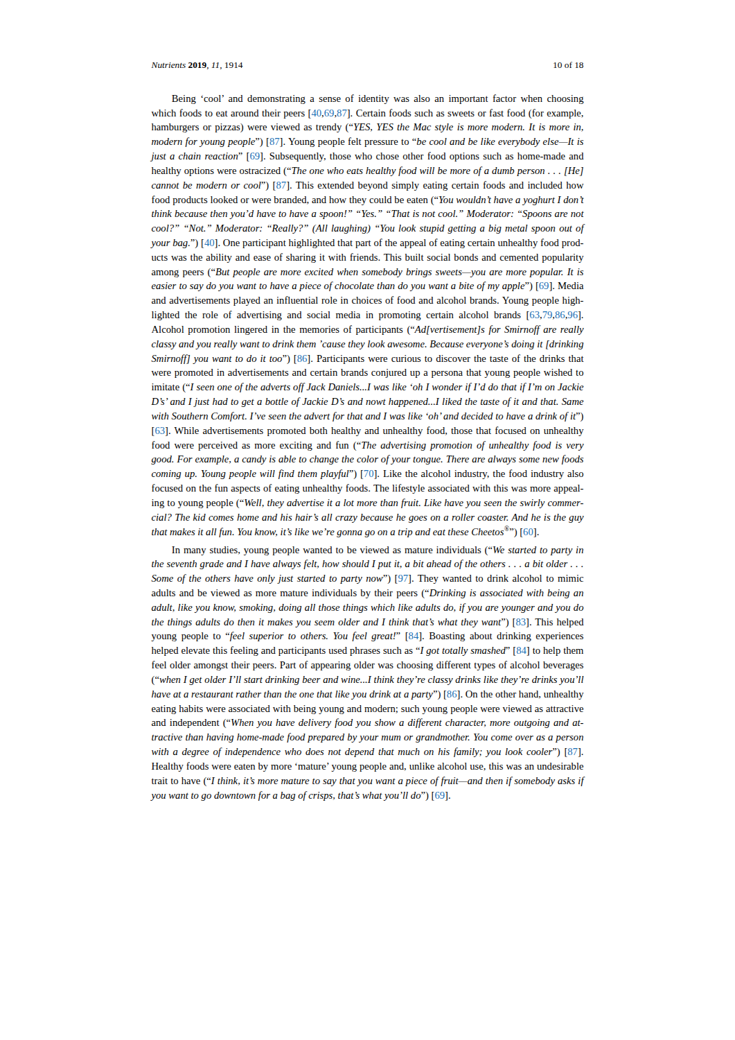Nutrients 2019, 11, 1914 10 of 18
Being ‘cool’ and demonstrating a sense of identity was also an important factor when choosing which foods to eat around their peers [40,69,87]. Certain foods such as sweets or fast food (for example, hamburgers or pizzas) were viewed as trendy (“YES, YES the Mac style is more modern. It is more in, modern for young people”) [87]. Young people felt pressure to “be cool and be like everybody else—It is just a chain reaction” [69]. Subsequently, those who chose other food options such as home-made and healthy options were ostracized (“The one who eats healthy food will be more of a dumb person . . . [He] cannot be modern or cool”) [87]. This extended beyond simply eating certain foods and included how food products looked or were branded, and how they could be eaten (“You wouldn’t have a yoghurt I don’t think because then you’d have to have a spoon!” “Yes.” “That is not cool.” Moderator: “Spoons are not cool?” “Not.” Moderator: “Really?” (All laughing) “You look stupid getting a big metal spoon out of your bag.”) [40]. One participant highlighted that part of the appeal of eating certain unhealthy food products was the ability and ease of sharing it with friends. This built social bonds and cemented popularity among peers (“But people are more excited when somebody brings sweets—you are more popular. It is easier to say do you want to have a piece of chocolate than do you want a bite of my apple”) [69]. Media and advertisements played an influential role in choices of food and alcohol brands. Young people highlighted the role of advertising and social media in promoting certain alcohol brands [63,79,86,96]. Alcohol promotion lingered in the memories of participants (“Ad[vertisement]s for Smirnoff are really classy and you really want to drink them ’cause they look awesome. Because everyone’s doing it [drinking Smirnoff] you want to do it too”) [86]. Participants were curious to discover the taste of the drinks that were promoted in advertisements and certain brands conjured up a persona that young people wished to imitate (“I seen one of the adverts off Jack Daniels...I was like ‘oh I wonder if I’d do that if I’m on Jackie D’s’ and I just had to get a bottle of Jackie D’s and nowt happened...I liked the taste of it and that. Same with Southern Comfort. I’ve seen the advert for that and I was like ‘oh’ and decided to have a drink of it”) [63]. While advertisements promoted both healthy and unhealthy food, those that focused on unhealthy food were perceived as more exciting and fun (“The advertising promotion of unhealthy food is very good. For example, a candy is able to change the color of your tongue. There are always some new foods coming up. Young people will find them playful”) [70]. Like the alcohol industry, the food industry also focused on the fun aspects of eating unhealthy foods. The lifestyle associated with this was more appealing to young people (“Well, they advertise it a lot more than fruit. Like have you seen the swirly commercial? The kid comes home and his hair’s all crazy because he goes on a roller coaster. And he is the guy that makes it all fun. You know, it’s like we’re gonna go on a trip and eat these Cheetos®”) [60].
In many studies, young people wanted to be viewed as mature individuals (“We started to party in the seventh grade and I have always felt, how should I put it, a bit ahead of the others . . . a bit older . . . Some of the others have only just started to party now”) [97]. They wanted to drink alcohol to mimic adults and be viewed as more mature individuals by their peers (“Drinking is associated with being an adult, like you know, smoking, doing all those things which like adults do, if you are younger and you do the things adults do then it makes you seem older and I think that’s what they want”) [83]. This helped young people to “feel superior to others. You feel great!” [84]. Boasting about drinking experiences helped elevate this feeling and participants used phrases such as “I got totally smashed” [84] to help them feel older amongst their peers. Part of appearing older was choosing different types of alcohol beverages (“when I get older I’ll start drinking beer and wine...I think they’re classy drinks like they’re drinks you’ll have at a restaurant rather than the one that like you drink at a party”) [86]. On the other hand, unhealthy eating habits were associated with being young and modern; such young people were viewed as attractive and independent (“When you have delivery food you show a different character, more outgoing and attractive than having home-made food prepared by your mum or grandmother. You come over as a person with a degree of independence who does not depend that much on his family; you look cooler”) [87]. Healthy foods were eaten by more ‘mature’ young people and, unlike alcohol use, this was an undesirable trait to have (“I think, it’s more mature to say that you want a piece of fruit—and then if somebody asks if you want to go downtown for a bag of crisps, that’s what you’ll do”) [69].